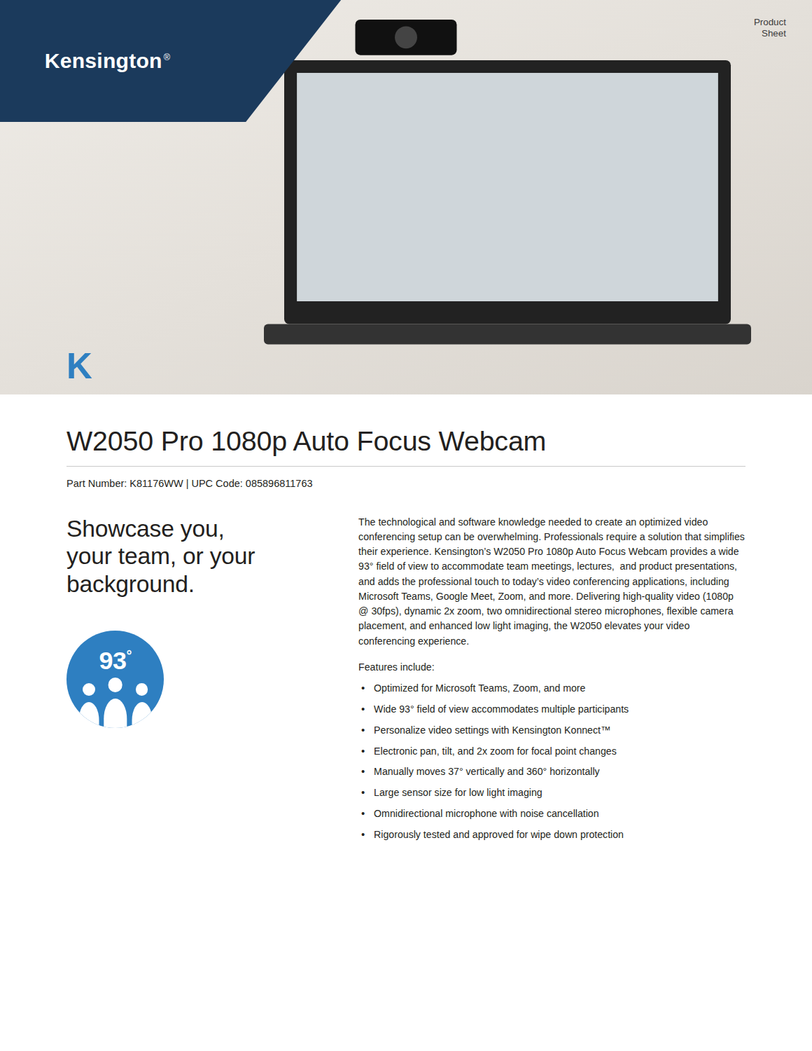Kensington®
Product
Sheet
K
W2050 Pro 1080p Auto Focus Webcam
Part Number: K81176WW | UPC Code: 085896811763
Showcase you,
your team, or your
background.
93°
The technological and software knowledge needed to create an optimized video conferencing setup can be overwhelming. Professionals require a solution that simplifies their experience. Kensington’s W2050 Pro 1080p Auto Focus Webcam provides a wide 93° field of view to accommodate team meetings, lectures, and product presentations, and adds the professional touch to today’s video conferencing applications, including Microsoft Teams, Google Meet, Zoom, and more. Delivering high-quality video (1080p @ 30fps), dynamic 2x zoom, two omnidirectional stereo microphones, flexible camera placement, and enhanced low light imaging, the W2050 elevates your video conferencing experience.
Features include:
Optimized for Microsoft Teams, Zoom, and more
Wide 93° field of view accommodates multiple participants
Personalize video settings with Kensington Konnect™
Electronic pan, tilt, and 2x zoom for focal point changes
Manually moves 37° vertically and 360° horizontally
Large sensor size for low light imaging
Omnidirectional microphone with noise cancellation
Rigorously tested and approved for wipe down protection